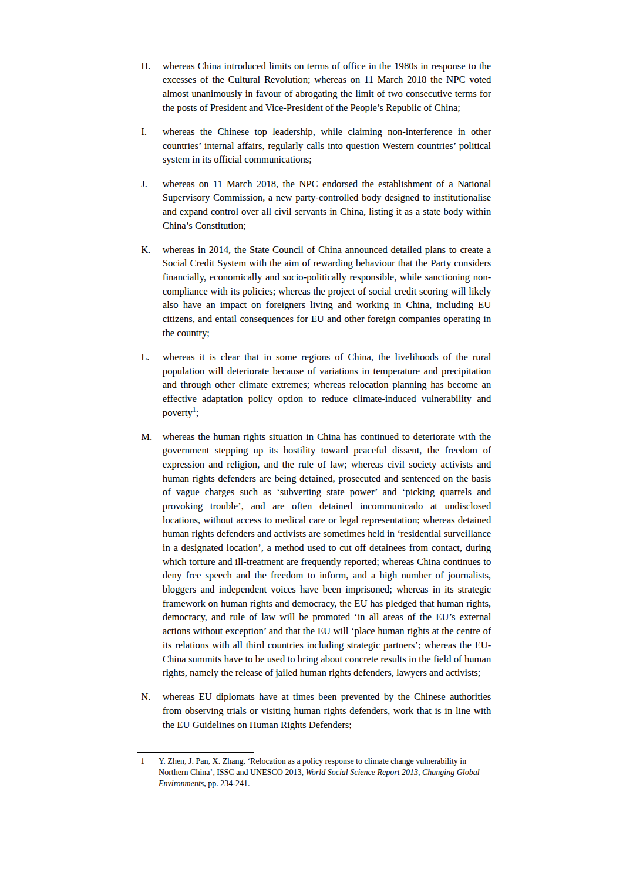H. whereas China introduced limits on terms of office in the 1980s in response to the excesses of the Cultural Revolution; whereas on 11 March 2018 the NPC voted almost unanimously in favour of abrogating the limit of two consecutive terms for the posts of President and Vice-President of the People’s Republic of China;
I. whereas the Chinese top leadership, while claiming non-interference in other countries’ internal affairs, regularly calls into question Western countries’ political system in its official communications;
J. whereas on 11 March 2018, the NPC endorsed the establishment of a National Supervisory Commission, a new party-controlled body designed to institutionalise and expand control over all civil servants in China, listing it as a state body within China’s Constitution;
K. whereas in 2014, the State Council of China announced detailed plans to create a Social Credit System with the aim of rewarding behaviour that the Party considers financially, economically and socio-politically responsible, while sanctioning non-compliance with its policies; whereas the project of social credit scoring will likely also have an impact on foreigners living and working in China, including EU citizens, and entail consequences for EU and other foreign companies operating in the country;
L. whereas it is clear that in some regions of China, the livelihoods of the rural population will deteriorate because of variations in temperature and precipitation and through other climate extremes; whereas relocation planning has become an effective adaptation policy option to reduce climate-induced vulnerability and poverty1;
M. whereas the human rights situation in China has continued to deteriorate with the government stepping up its hostility toward peaceful dissent, the freedom of expression and religion, and the rule of law; whereas civil society activists and human rights defenders are being detained, prosecuted and sentenced on the basis of vague charges such as ‘subverting state power’ and ‘picking quarrels and provoking trouble’, and are often detained incommunicado at undisclosed locations, without access to medical care or legal representation; whereas detained human rights defenders and activists are sometimes held in ‘residential surveillance in a designated location’, a method used to cut off detainees from contact, during which torture and ill-treatment are frequently reported; whereas China continues to deny free speech and the freedom to inform, and a high number of journalists, bloggers and independent voices have been imprisoned; whereas in its strategic framework on human rights and democracy, the EU has pledged that human rights, democracy, and rule of law will be promoted ‘in all areas of the EU’s external actions without exception’ and that the EU will ‘place human rights at the centre of its relations with all third countries including strategic partners’; whereas the EU-China summits have to be used to bring about concrete results in the field of human rights, namely the release of jailed human rights defenders, lawyers and activists;
N. whereas EU diplomats have at times been prevented by the Chinese authorities from observing trials or visiting human rights defenders, work that is in line with the EU Guidelines on Human Rights Defenders;
1 Y. Zhen, J. Pan, X. Zhang, ‘Relocation as a policy response to climate change vulnerability in Northern China’, ISSC and UNESCO 2013, World Social Science Report 2013, Changing Global Environments, pp. 234-241.